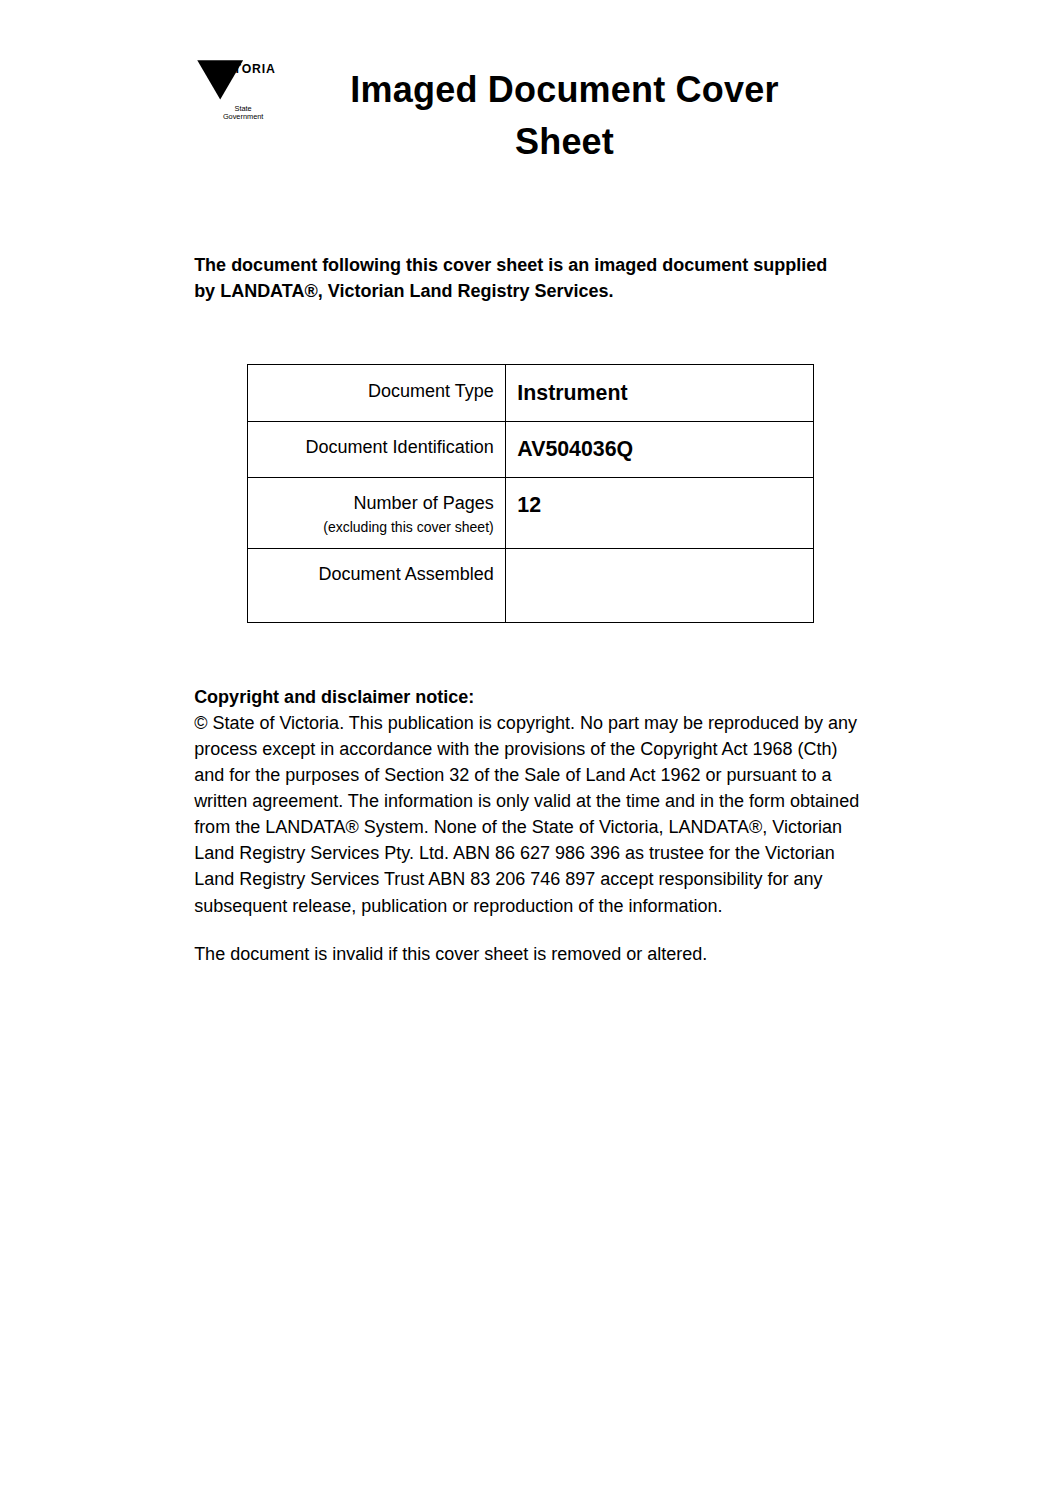VICTORIA State Government
Imaged Document Cover Sheet
The document following this cover sheet is an imaged document supplied by LANDATA®, Victorian Land Registry Services.
| Document Type | Instrument |
| Document Identification | AV504036Q |
| Number of Pages (excluding this cover sheet) | 12 |
| Document Assembled | |
Copyright and disclaimer notice:
© State of Victoria. This publication is copyright. No part may be reproduced by any process except in accordance with the provisions of the Copyright Act 1968 (Cth) and for the purposes of Section 32 of the Sale of Land Act 1962 or pursuant to a written agreement. The information is only valid at the time and in the form obtained from the LANDATA® System. None of the State of Victoria, LANDATA®, Victorian Land Registry Services Pty. Ltd. ABN 86 627 986 396 as trustee for the Victorian Land Registry Services Trust ABN 83 206 746 897 accept responsibility for any subsequent release, publication or reproduction of the information.
The document is invalid if this cover sheet is removed or altered.